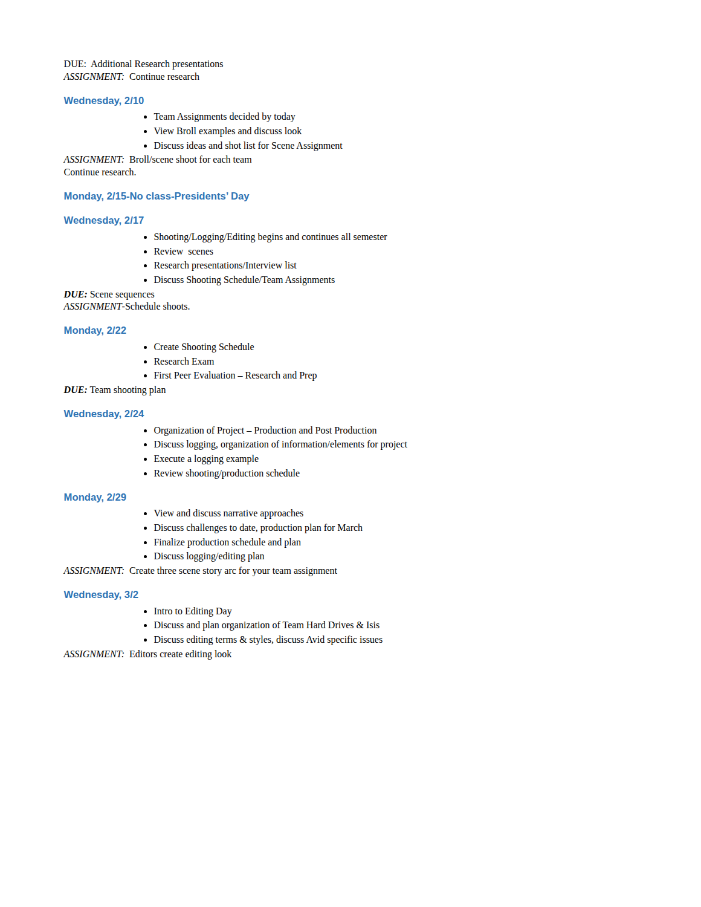DUE: Additional Research presentations
ASSIGNMENT: Continue research
Wednesday, 2/10
Team Assignments decided by today
View Broll examples and discuss look
Discuss ideas and shot list for Scene Assignment
ASSIGNMENT: Broll/scene shoot for each team
Continue research.
Monday, 2/15-No class-Presidents’ Day
Wednesday, 2/17
Shooting/Logging/Editing begins and continues all semester
Review scenes
Research presentations/Interview list
Discuss Shooting Schedule/Team Assignments
DUE: Scene sequences
ASSIGNMENT-Schedule shoots.
Monday, 2/22
Create Shooting Schedule
Research Exam
First Peer Evaluation – Research and Prep
DUE: Team shooting plan
Wednesday, 2/24
Organization of Project – Production and Post Production
Discuss logging, organization of information/elements for project
Execute a logging example
Review shooting/production schedule
Monday, 2/29
View and discuss narrative approaches
Discuss challenges to date, production plan for March
Finalize production schedule and plan
Discuss logging/editing plan
ASSIGNMENT: Create three scene story arc for your team assignment
Wednesday, 3/2
Intro to Editing Day
Discuss and plan organization of Team Hard Drives & Isis
Discuss editing terms & styles, discuss Avid specific issues
ASSIGNMENT: Editors create editing look